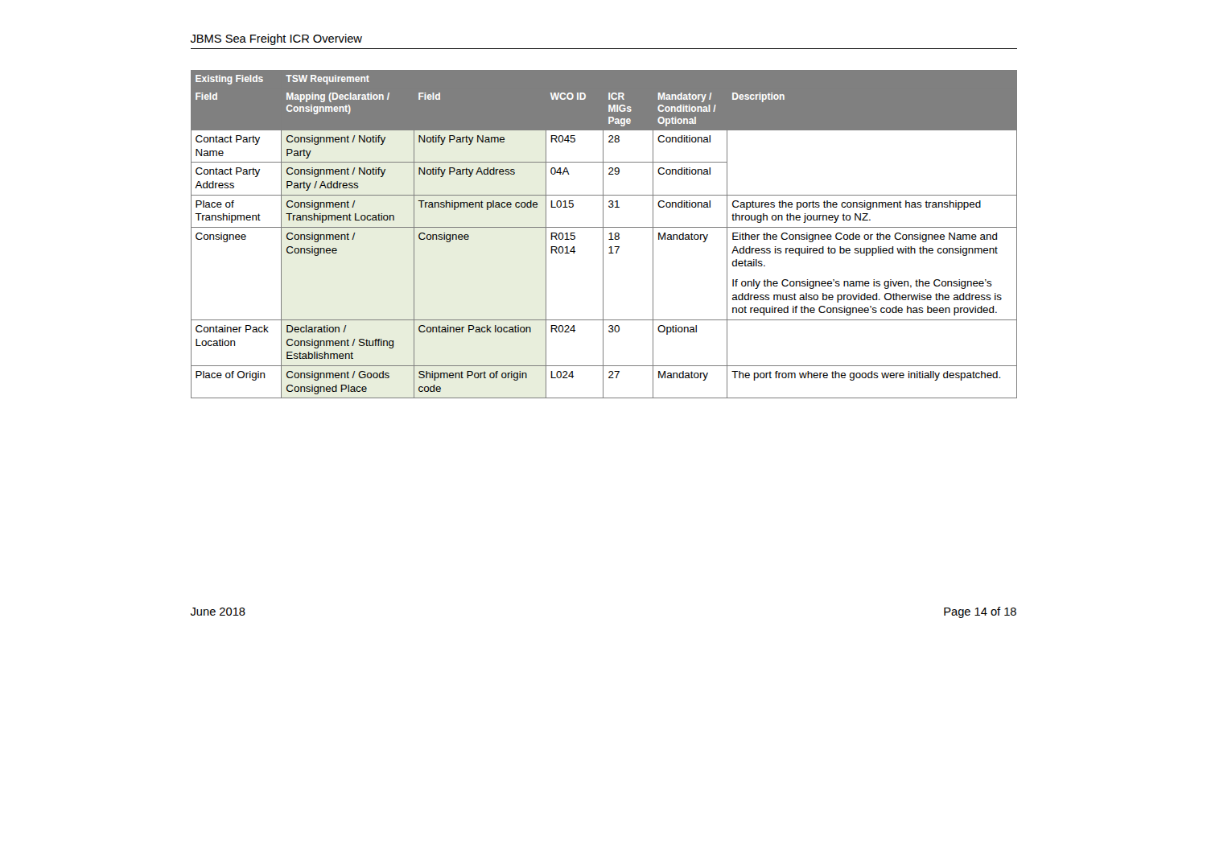JBMS Sea Freight ICR Overview
| Existing Fields | TSW Requirement | |
| --- | --- | --- |
| Field | Mapping (Declaration / Consignment) | Field | WCO ID | ICR MIGs Page | Mandatory / Conditional / Optional | Description |
| Contact Party Name | Consignment / Notify Party | Notify Party Name | R045 | 28 | Conditional | |
| Contact Party Address | Consignment / Notify Party / Address | Notify Party Address | 04A | 29 | Conditional |
| Place of Transhipment | Consignment / Transhipment Location | Transhipment place code | L015 | 31 | Conditional | Captures the ports the consignment has transhipped through on the journey to NZ. |
| Consignee | Consignment / Consignee | Consignee | R015 R014 | 18 17 | Mandatory | Either the Consignee Code or the Consignee Name and Address is required to be supplied with the consignment details. If only the Consignee’s name is given, the Consignee’s address must also be provided. Otherwise the address is not required if the Consignee’s code has been provided. |
| Container Pack Location | Declaration / Consignment / Stuffing Establishment | Container Pack location | R024 | 30 | Optional | |
| Place of Origin | Consignment / Goods Consigned Place | Shipment Port of origin code | L024 | 27 | Mandatory | The port from where the goods were initially despatched. |
June 2018 Page 14 of 18